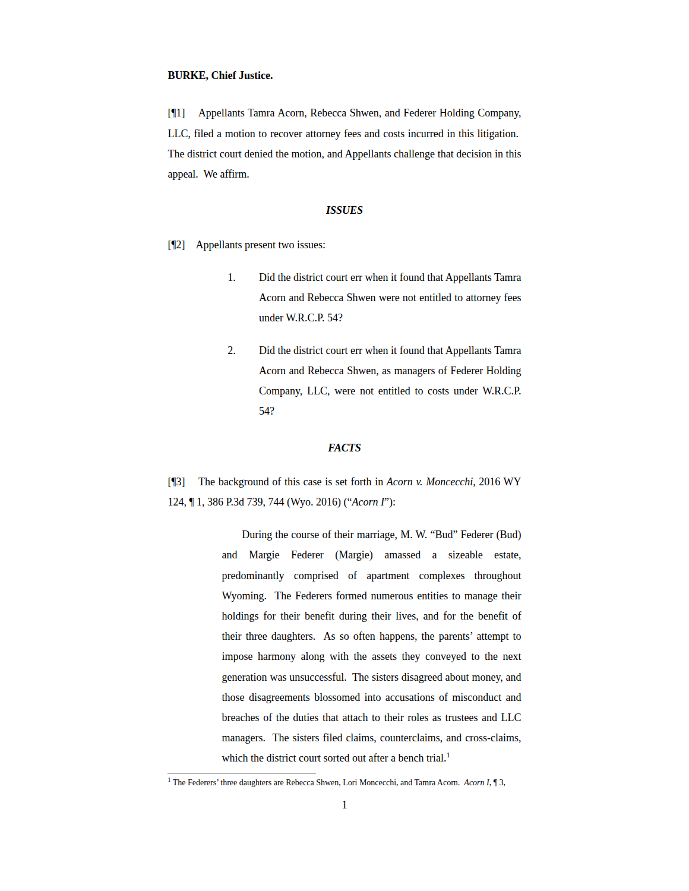BURKE, Chief Justice.
[¶1] Appellants Tamra Acorn, Rebecca Shwen, and Federer Holding Company, LLC, filed a motion to recover attorney fees and costs incurred in this litigation. The district court denied the motion, and Appellants challenge that decision in this appeal. We affirm.
ISSUES
[¶2] Appellants present two issues:
1. Did the district court err when it found that Appellants Tamra Acorn and Rebecca Shwen were not entitled to attorney fees under W.R.C.P. 54?
2. Did the district court err when it found that Appellants Tamra Acorn and Rebecca Shwen, as managers of Federer Holding Company, LLC, were not entitled to costs under W.R.C.P. 54?
FACTS
[¶3] The background of this case is set forth in Acorn v. Moncecchi, 2016 WY 124, ¶ 1, 386 P.3d 739, 744 (Wyo. 2016) (“Acorn I”):
During the course of their marriage, M. W. “Bud” Federer (Bud) and Margie Federer (Margie) amassed a sizeable estate, predominantly comprised of apartment complexes throughout Wyoming. The Federers formed numerous entities to manage their holdings for their benefit during their lives, and for the benefit of their three daughters. As so often happens, the parents’ attempt to impose harmony along with the assets they conveyed to the next generation was unsuccessful. The sisters disagreed about money, and those disagreements blossomed into accusations of misconduct and breaches of the duties that attach to their roles as trustees and LLC managers. The sisters filed claims, counterclaims, and cross-claims, which the district court sorted out after a bench trial.1
1 The Federers’ three daughters are Rebecca Shwen, Lori Moncecchi, and Tamra Acorn. Acorn I, ¶ 3,
1